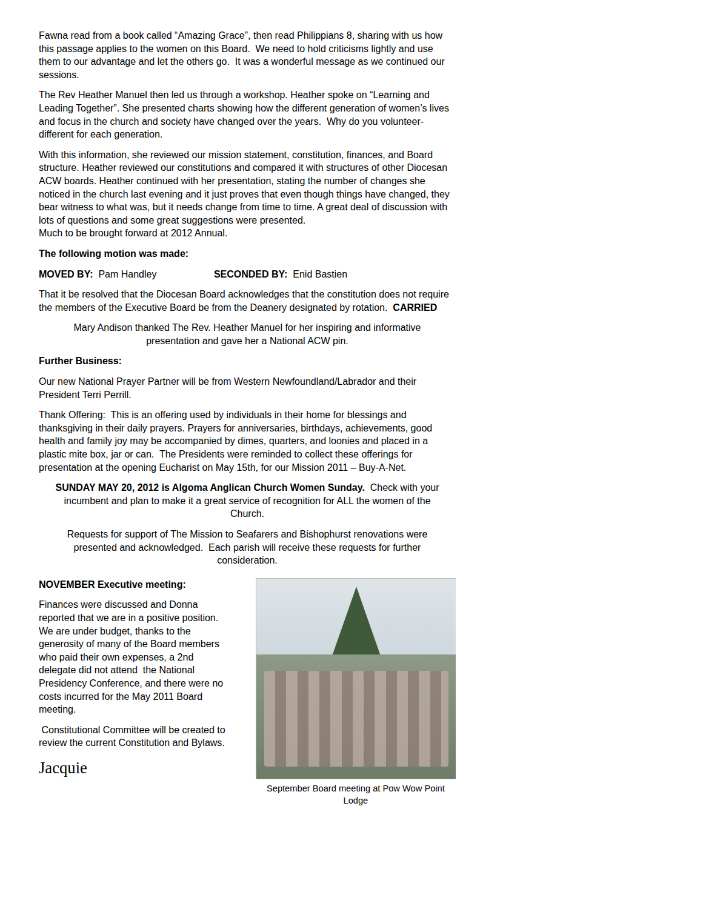Fawna read from a book called “Amazing Grace”, then read Philippians 8, sharing with us how this passage applies to the women on this Board. We need to hold criticisms lightly and use them to our advantage and let the others go. It was a wonderful message as we continued our sessions.
The Rev Heather Manuel then led us through a workshop. Heather spoke on “Learning and Leading Together”. She presented charts showing how the different generation of women’s lives and focus in the church and society have changed over the years. Why do you volunteer- different for each generation.
With this information, she reviewed our mission statement, constitution, finances, and Board structure. Heather reviewed our constitutions and compared it with structures of other Diocesan ACW boards. Heather continued with her presentation, stating the number of changes she noticed in the church last evening and it just proves that even though things have changed, they bear witness to what was, but it needs change from time to time. A great deal of discussion with lots of questions and some great suggestions were presented.
Much to be brought forward at 2012 Annual.
The following motion was made:
MOVED BY: Pam Handley SECONDED BY: Enid Bastien
That it be resolved that the Diocesan Board acknowledges that the constitution does not require the members of the Executive Board be from the Deanery designated by rotation. CARRIED
Mary Andison thanked The Rev. Heather Manuel for her inspiring and informative presentation and gave her a National ACW pin.
Further Business:
Our new National Prayer Partner will be from Western Newfoundland/Labrador and their President Terri Perrill.
Thank Offering: This is an offering used by individuals in their home for blessings and thanksgiving in their daily prayers. Prayers for anniversaries, birthdays, achievements, good health and family joy may be accompanied by dimes, quarters, and loonies and placed in a plastic mite box, jar or can. The Presidents were reminded to collect these offerings for presentation at the opening Eucharist on May 15th, for our Mission 2011 – Buy-A-Net.
SUNDAY MAY 20, 2012 is Algoma Anglican Church Women Sunday. Check with your incumbent and plan to make it a great service of recognition for ALL the women of the Church.
Requests for support of The Mission to Seafarers and Bishophurst renovations were presented and acknowledged. Each parish will receive these requests for further consideration.
September Board meeting at Pow Wow Point Lodge
NOVEMBER Executive meeting:
Finances were discussed and Donna reported that we are in a positive position. We are under budget, thanks to the generosity of many of the Board members who paid their own expenses, a 2nd delegate did not attend the National Presidency Conference, and there were no costs incurred for the May 2011 Board meeting.
Constitutional Committee will be created to review the current Constitution and Bylaws.
Jacquie